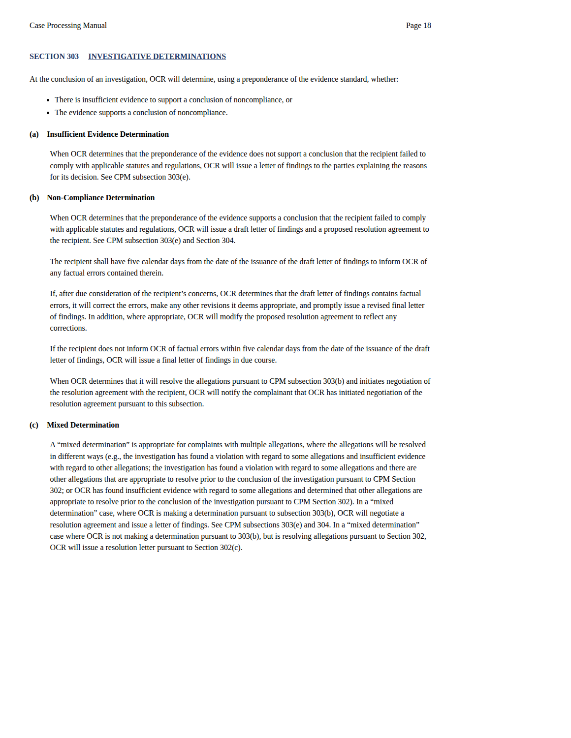Case Processing Manual Page 18
SECTION 303 INVESTIGATIVE DETERMINATIONS
At the conclusion of an investigation, OCR will determine, using a preponderance of the evidence standard, whether:
There is insufficient evidence to support a conclusion of noncompliance, or
The evidence supports a conclusion of noncompliance.
(a) Insufficient Evidence Determination
When OCR determines that the preponderance of the evidence does not support a conclusion that the recipient failed to comply with applicable statutes and regulations, OCR will issue a letter of findings to the parties explaining the reasons for its decision. See CPM subsection 303(e).
(b) Non-Compliance Determination
When OCR determines that the preponderance of the evidence supports a conclusion that the recipient failed to comply with applicable statutes and regulations, OCR will issue a draft letter of findings and a proposed resolution agreement to the recipient. See CPM subsection 303(e) and Section 304.
The recipient shall have five calendar days from the date of the issuance of the draft letter of findings to inform OCR of any factual errors contained therein.
If, after due consideration of the recipient’s concerns, OCR determines that the draft letter of findings contains factual errors, it will correct the errors, make any other revisions it deems appropriate, and promptly issue a revised final letter of findings. In addition, where appropriate, OCR will modify the proposed resolution agreement to reflect any corrections.
If the recipient does not inform OCR of factual errors within five calendar days from the date of the issuance of the draft letter of findings, OCR will issue a final letter of findings in due course.
When OCR determines that it will resolve the allegations pursuant to CPM subsection 303(b) and initiates negotiation of the resolution agreement with the recipient, OCR will notify the complainant that OCR has initiated negotiation of the resolution agreement pursuant to this subsection.
(c) Mixed Determination
A “mixed determination” is appropriate for complaints with multiple allegations, where the allegations will be resolved in different ways (e.g., the investigation has found a violation with regard to some allegations and insufficient evidence with regard to other allegations; the investigation has found a violation with regard to some allegations and there are other allegations that are appropriate to resolve prior to the conclusion of the investigation pursuant to CPM Section 302; or OCR has found insufficient evidence with regard to some allegations and determined that other allegations are appropriate to resolve prior to the conclusion of the investigation pursuant to CPM Section 302). In a “mixed determination” case, where OCR is making a determination pursuant to subsection 303(b), OCR will negotiate a resolution agreement and issue a letter of findings. See CPM subsections 303(e) and 304. In a “mixed determination” case where OCR is not making a determination pursuant to 303(b), but is resolving allegations pursuant to Section 302, OCR will issue a resolution letter pursuant to Section 302(c).